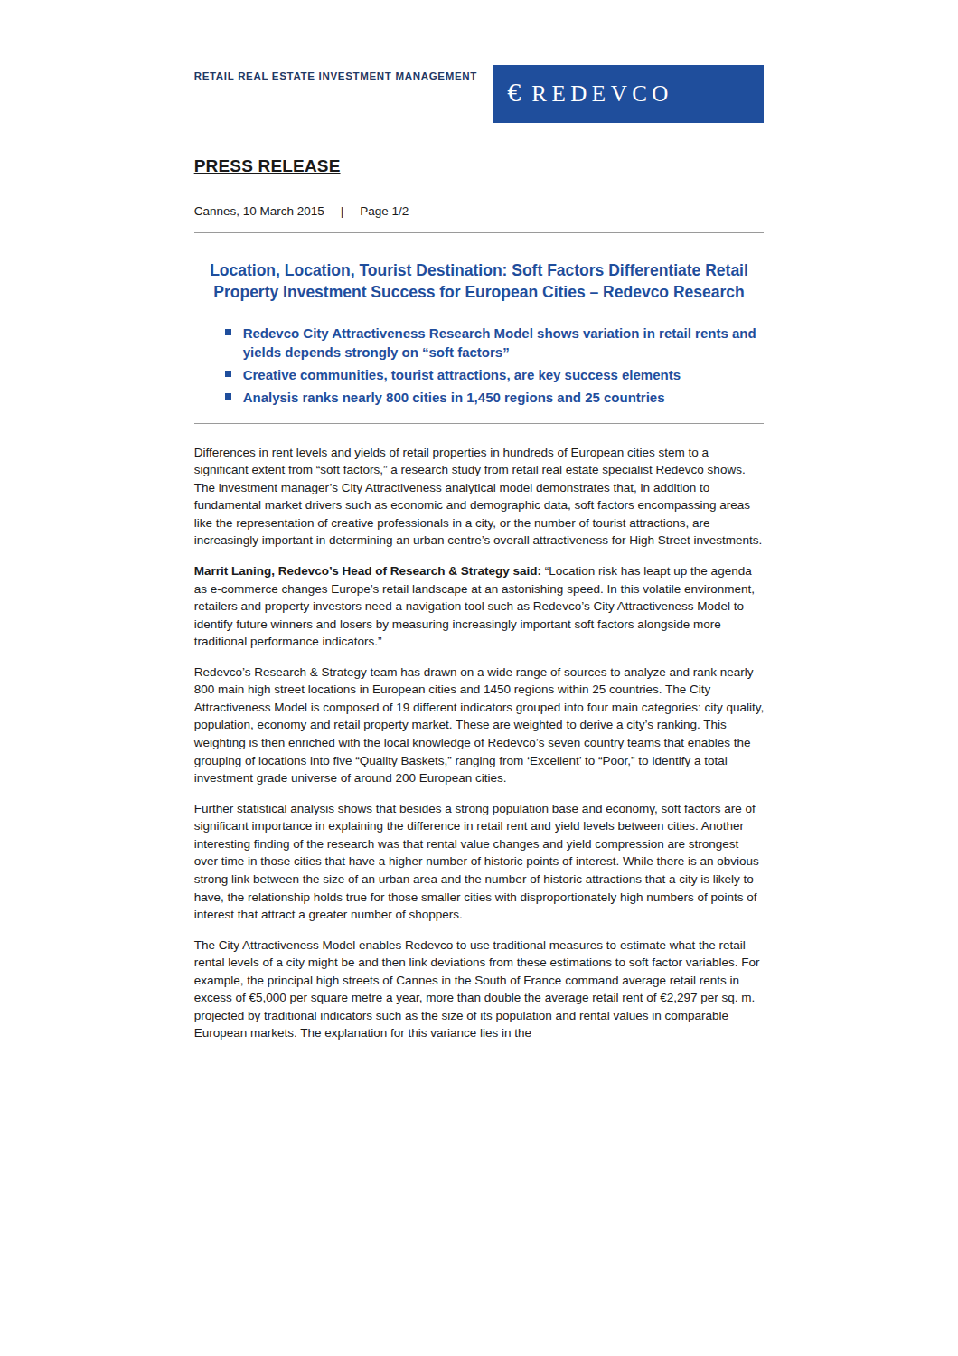RETAIL REAL ESTATE INVESTMENT MANAGEMENT
€ REDEVCO
PRESS RELEASE
Cannes, 10 March 2015|Page 1/2
Location, Location, Tourist Destination: Soft Factors Differentiate Retail Property Investment Success for European Cities – Redevco Research
Redevco City Attractiveness Research Model shows variation in retail rents and yields depends strongly on “soft factors”
Creative communities, tourist attractions, are key success elements
Analysis ranks nearly 800 cities in 1,450 regions and 25 countries
Differences in rent levels and yields of retail properties in hundreds of European cities stem to a significant extent from “soft factors,” a research study from retail real estate specialist Redevco shows. The investment manager’s City Attractiveness analytical model demonstrates that, in addition to fundamental market drivers such as economic and demographic data, soft factors encompassing areas like the representation of creative professionals in a city, or the number of tourist attractions, are increasingly important in determining an urban centre’s overall attractiveness for High Street investments.
Marrit Laning, Redevco’s Head of Research & Strategy said: “Location risk has leapt up the agenda as e-commerce changes Europe’s retail landscape at an astonishing speed. In this volatile environment, retailers and property investors need a navigation tool such as Redevco’s City Attractiveness Model to identify future winners and losers by measuring increasingly important soft factors alongside more traditional performance indicators.”
Redevco’s Research & Strategy team has drawn on a wide range of sources to analyze and rank nearly 800 main high street locations in European cities and 1450 regions within 25 countries. The City Attractiveness Model is composed of 19 different indicators grouped into four main categories: city quality, population, economy and retail property market. These are weighted to derive a city’s ranking. This weighting is then enriched with the local knowledge of Redevco’s seven country teams that enables the grouping of locations into five “Quality Baskets,” ranging from ‘Excellent’ to “Poor,” to identify a total investment grade universe of around 200 European cities.
Further statistical analysis shows that besides a strong population base and economy, soft factors are of significant importance in explaining the difference in retail rent and yield levels between cities. Another interesting finding of the research was that rental value changes and yield compression are strongest over time in those cities that have a higher number of historic points of interest. While there is an obvious strong link between the size of an urban area and the number of historic attractions that a city is likely to have, the relationship holds true for those smaller cities with disproportionately high numbers of points of interest that attract a greater number of shoppers.
The City Attractiveness Model enables Redevco to use traditional measures to estimate what the retail rental levels of a city might be and then link deviations from these estimations to soft factor variables. For example, the principal high streets of Cannes in the South of France command average retail rents in excess of €5,000 per square metre a year, more than double the average retail rent of €2,297 per sq. m. projected by traditional indicators such as the size of its population and rental values in comparable European markets. The explanation for this variance lies in the